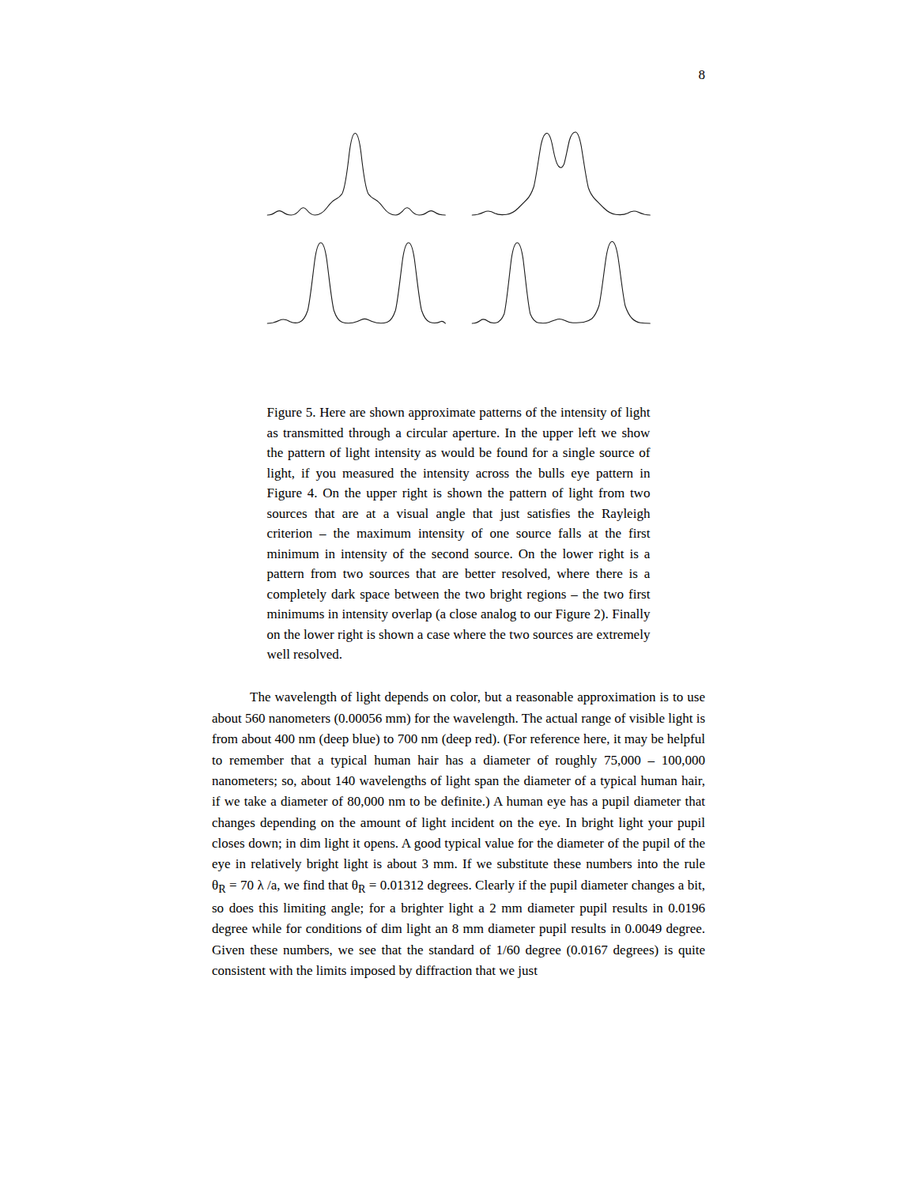8
Figure 5. Here are shown approximate patterns of the intensity of light as transmitted through a circular aperture. In the upper left we show the pattern of light intensity as would be found for a single source of light, if you measured the intensity across the bulls eye pattern in Figure 4. On the upper right is shown the pattern of light from two sources that are at a visual angle that just satisfies the Rayleigh criterion – the maximum intensity of one source falls at the first minimum in intensity of the second source. On the lower right is a pattern from two sources that are better resolved, where there is a completely dark space between the two bright regions – the two first minimums in intensity overlap (a close analog to our Figure 2). Finally on the lower right is shown a case where the two sources are extremely well resolved.
The wavelength of light depends on color, but a reasonable approximation is to use about 560 nanometers (0.00056 mm) for the wavelength. The actual range of visible light is from about 400 nm (deep blue) to 700 nm (deep red). (For reference here, it may be helpful to remember that a typical human hair has a diameter of roughly 75,000 – 100,000 nanometers; so, about 140 wavelengths of light span the diameter of a typical human hair, if we take a diameter of 80,000 nm to be definite.) A human eye has a pupil diameter that changes depending on the amount of light incident on the eye. In bright light your pupil closes down; in dim light it opens. A good typical value for the diameter of the pupil of the eye in relatively bright light is about 3 mm. If we substitute these numbers into the rule θR = 70 λ /a, we find that θR = 0.01312 degrees. Clearly if the pupil diameter changes a bit, so does this limiting angle; for a brighter light a 2 mm diameter pupil results in 0.0196 degree while for conditions of dim light an 8 mm diameter pupil results in 0.0049 degree. Given these numbers, we see that the standard of 1/60 degree (0.0167 degrees) is quite consistent with the limits imposed by diffraction that we just